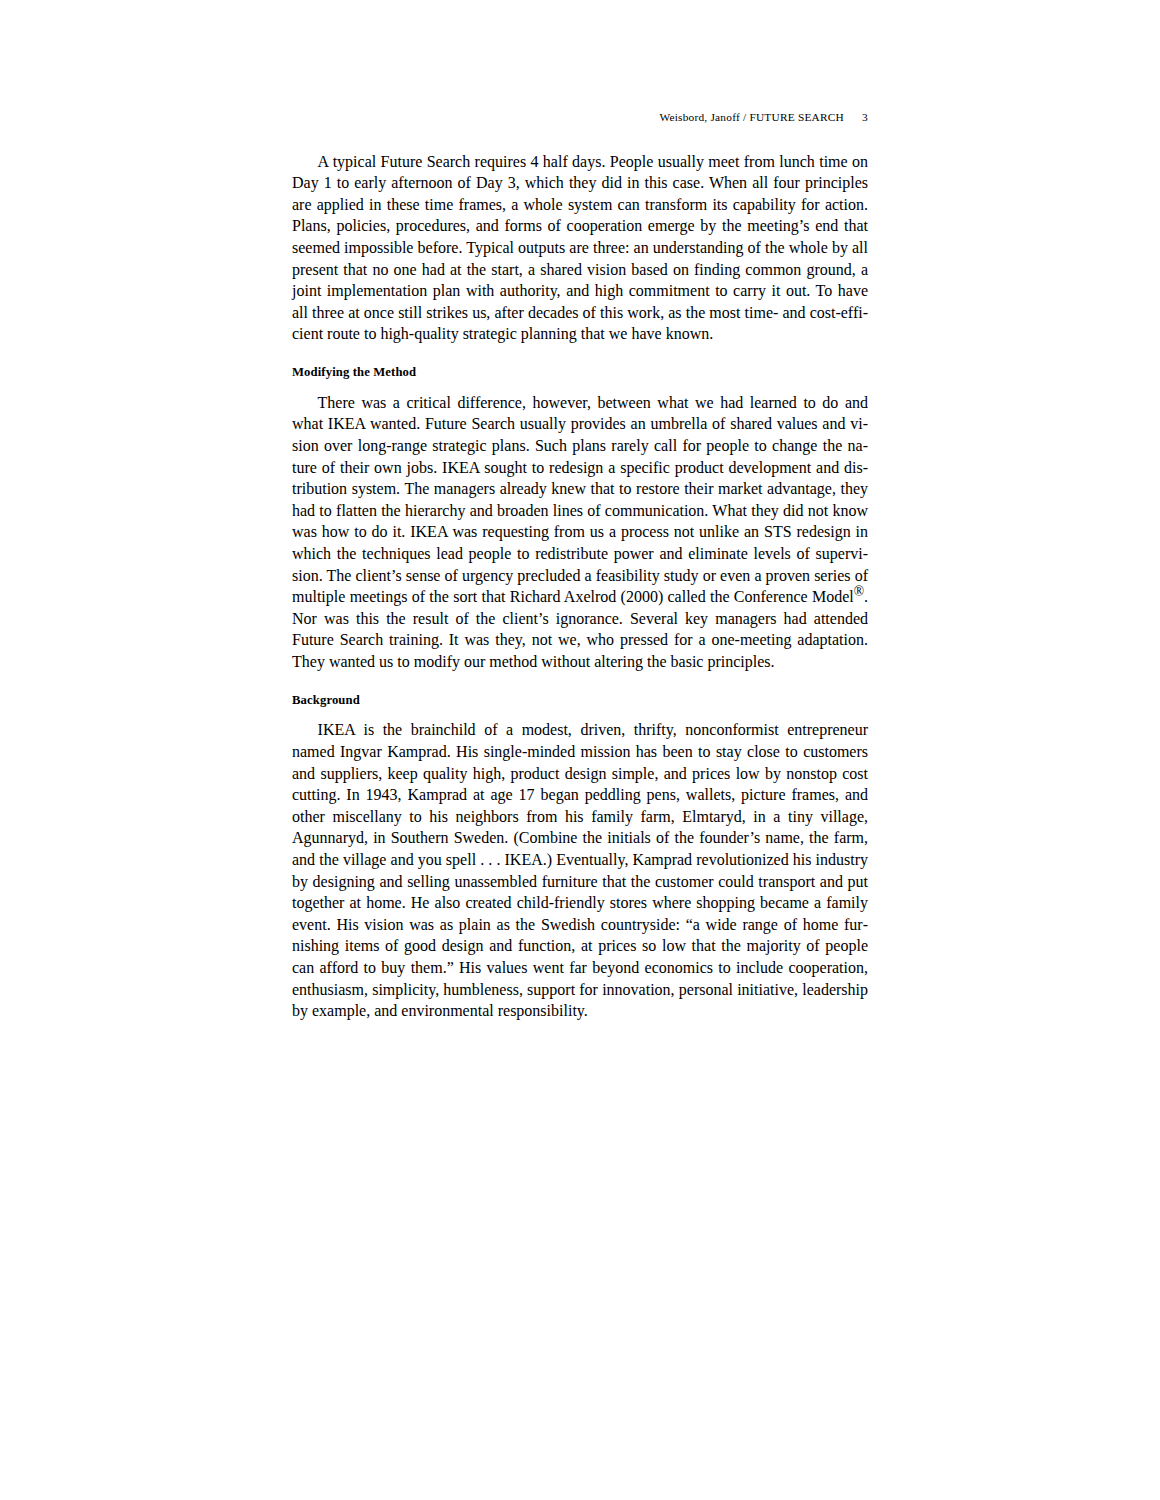Weisbord, Janoff / FUTURE SEARCH3
A typical Future Search requires 4 half days. People usually meet from lunch time on Day 1 to early afternoon of Day 3, which they did in this case. When all four principles are applied in these time frames, a whole system can transform its capability for action. Plans, policies, procedures, and forms of cooperation emerge by the meeting’s end that seemed impossible before. Typical outputs are three: an understanding of the whole by all present that no one had at the start, a shared vision based on finding common ground, a joint implementation plan with authority, and high commitment to carry it out. To have all three at once still strikes us, after decades of this work, as the most time- and cost-efficient route to high-quality strategic planning that we have known.
Modifying the Method
There was a critical difference, however, between what we had learned to do and what IKEA wanted. Future Search usually provides an umbrella of shared values and vision over long-range strategic plans. Such plans rarely call for people to change the nature of their own jobs. IKEA sought to redesign a specific product development and distribution system. The managers already knew that to restore their market advantage, they had to flatten the hierarchy and broaden lines of communication. What they did not know was how to do it. IKEA was requesting from us a process not unlike an STS redesign in which the techniques lead people to redistribute power and eliminate levels of supervision. The client’s sense of urgency precluded a feasibility study or even a proven series of multiple meetings of the sort that Richard Axelrod (2000) called the Conference Model®. Nor was this the result of the client’s ignorance. Several key managers had attended Future Search training. It was they, not we, who pressed for a one-meeting adaptation. They wanted us to modify our method without altering the basic principles.
Background
IKEA is the brainchild of a modest, driven, thrifty, nonconformist entrepreneur named Ingvar Kamprad. His single-minded mission has been to stay close to customers and suppliers, keep quality high, product design simple, and prices low by nonstop cost cutting. In 1943, Kamprad at age 17 began peddling pens, wallets, picture frames, and other miscellany to his neighbors from his family farm, Elmtaryd, in a tiny village, Agunnaryd, in Southern Sweden. (Combine the initials of the founder’s name, the farm, and the village and you spell . . . IKEA.) Eventually, Kamprad revolutionized his industry by designing and selling unassembled furniture that the customer could transport and put together at home. He also created child-friendly stores where shopping became a family event. His vision was as plain as the Swedish countryside: “a wide range of home furnishing items of good design and function, at prices so low that the majority of people can afford to buy them.” His values went far beyond economics to include cooperation, enthusiasm, simplicity, humbleness, support for innovation, personal initiative, leadership by example, and environmental responsibility.